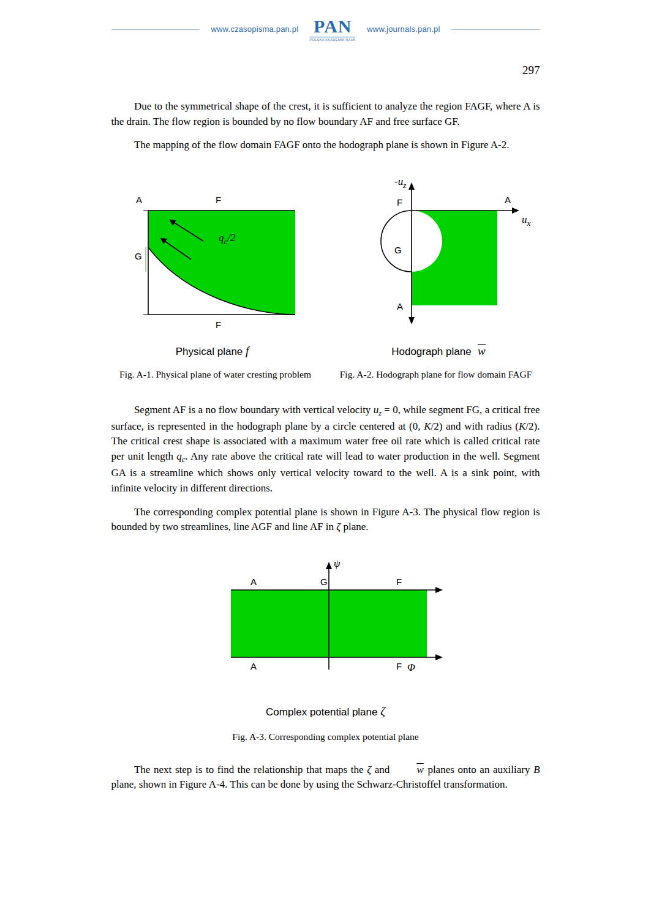www.czasopisma.pan.pl PAN POLSKA AKADEMIA NAUK www.journals.pan.pl
297
Due to the symmetrical shape of the crest, it is sufficient to analyze the region FAGF, where A is the drain. The flow region is bounded by no flow boundary AF and free surface GF.
The mapping of the flow domain FAGF onto the hodograph plane is shown in Figure A-2.
A F F G qc/2
Physical plane f
-uz A F G A ux
Hodograph plane w
Fig. A-1. Physical plane of water cresting problem
Fig. A-2. Hodograph plane for flow domain FAGF
Segment AF is a no flow boundary with vertical velocity uz = 0, while segment FG, a critical free surface, is represented in the hodograph plane by a circle centered at (0, K/2) and with radius (K/2). The critical crest shape is associated with a maximum water free oil rate which is called critical rate per unit length qc. Any rate above the critical rate will lead to water production in the well. Segment GA is a streamline which shows only vertical velocity toward to the well. A is a sink point, with infinite velocity in different directions.
The corresponding complex potential plane is shown in Figure A-3. The physical flow region is bounded by two streamlines, line AGF and line AF in ζ plane.
ψ A G F A F Φ
Complex potential plane ζ
Fig. A-3. Corresponding complex potential plane
The next step is to find the relationship that maps the ζ and w planes onto an auxiliary B plane, shown in Figure A-4. This can be done by using the Schwarz-Christoffel transformation.